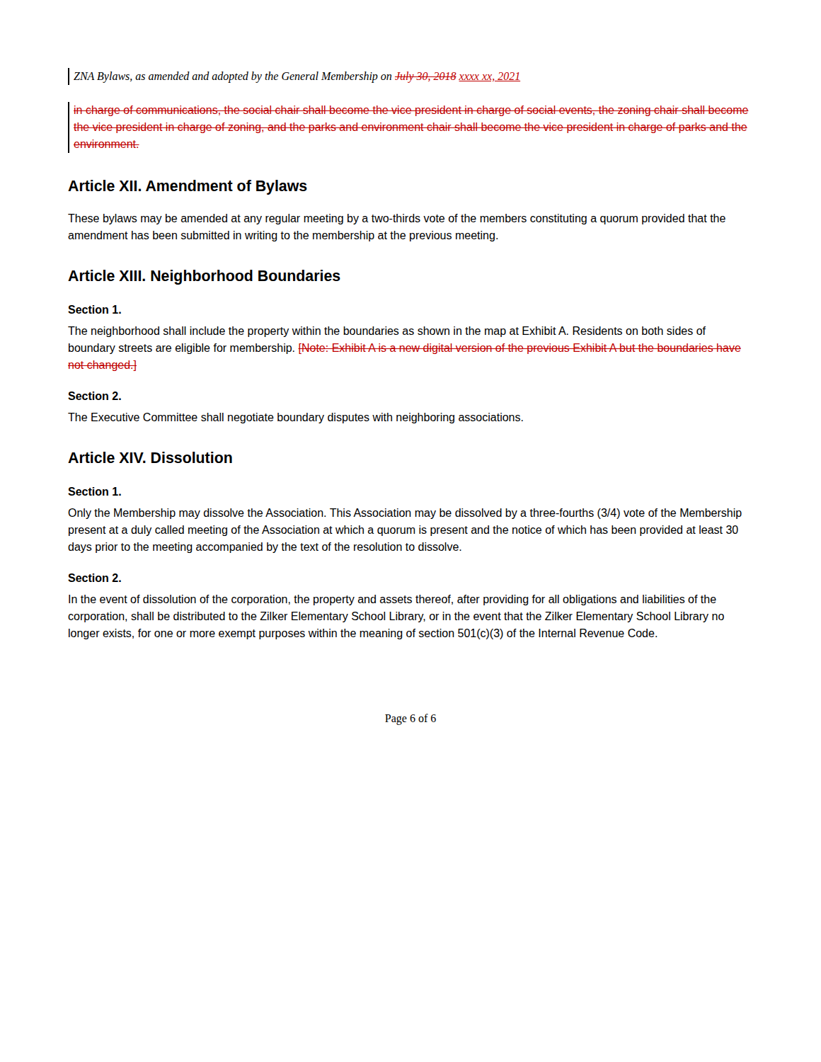ZNA Bylaws, as amended and adopted by the General Membership on July 30, 2018 xxxx xx, 2021
in charge of communications, the social chair shall become the vice president in charge of social events, the zoning chair shall become the vice president in charge of zoning, and the parks and environment chair shall become the vice president in charge of parks and the environment.
Article XII. Amendment of Bylaws
These bylaws may be amended at any regular meeting by a two-thirds vote of the members constituting a quorum provided that the amendment has been submitted in writing to the membership at the previous meeting.
Article XIII. Neighborhood Boundaries
Section 1.
The neighborhood shall include the property within the boundaries as shown in the map at Exhibit A. Residents on both sides of boundary streets are eligible for membership. [Note: Exhibit A is a new digital version of the previous Exhibit A but the boundaries have not changed.]
Section 2.
The Executive Committee shall negotiate boundary disputes with neighboring associations.
Article XIV. Dissolution
Section 1.
Only the Membership may dissolve the Association. This Association may be dissolved by a three-fourths (3/4) vote of the Membership present at a duly called meeting of the Association at which a quorum is present and the notice of which has been provided at least 30 days prior to the meeting accompanied by the text of the resolution to dissolve.
Section 2.
In the event of dissolution of the corporation, the property and assets thereof, after providing for all obligations and liabilities of the corporation, shall be distributed to the Zilker Elementary School Library, or in the event that the Zilker Elementary School Library no longer exists, for one or more exempt purposes within the meaning of section 501(c)(3) of the Internal Revenue Code.
Page 6 of 6